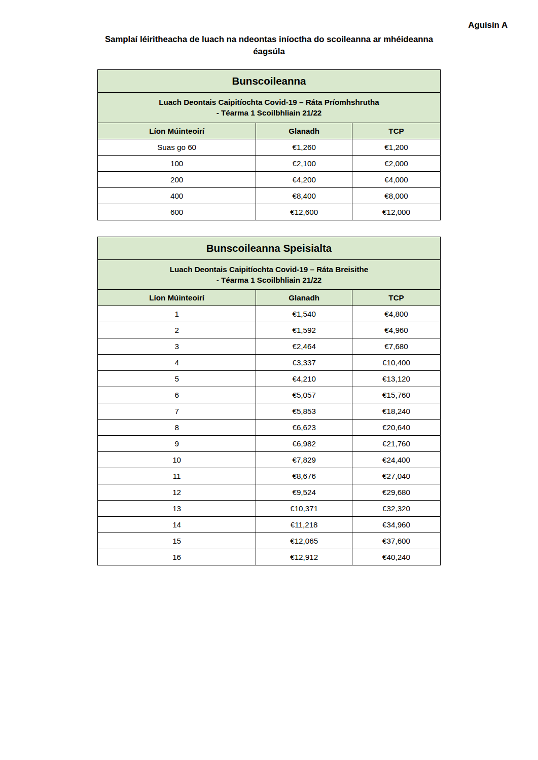Aguisín A
Samplaí léiritheacha de luach na ndeontas iníoctha do scoileanna ar mhéideanna
éagsúla
| Bunscoileanna |
| --- |
| Luach Deontais Caipitíochta Covid-19 – Ráta Príomhshrutha - Téarma 1 Scoilbhliain 21/22 |
| Líon Múinteoirí | Glanadh | TCP |
| Suas go 60 | €1,260 | €1,200 |
| 100 | €2,100 | €2,000 |
| 200 | €4,200 | €4,000 |
| 400 | €8,400 | €8,000 |
| 600 | €12,600 | €12,000 |
| Bunscoileanna Speisialta |
| --- |
| Luach Deontais Caipitíochta Covid-19 – Ráta Breisithe - Téarma 1 Scoilbhliain 21/22 |
| Líon Múinteoirí | Glanadh | TCP |
| 1 | €1,540 | €4,800 |
| 2 | €1,592 | €4,960 |
| 3 | €2,464 | €7,680 |
| 4 | €3,337 | €10,400 |
| 5 | €4,210 | €13,120 |
| 6 | €5,057 | €15,760 |
| 7 | €5,853 | €18,240 |
| 8 | €6,623 | €20,640 |
| 9 | €6,982 | €21,760 |
| 10 | €7,829 | €24,400 |
| 11 | €8,676 | €27,040 |
| 12 | €9,524 | €29,680 |
| 13 | €10,371 | €32,320 |
| 14 | €11,218 | €34,960 |
| 15 | €12,065 | €37,600 |
| 16 | €12,912 | €40,240 |